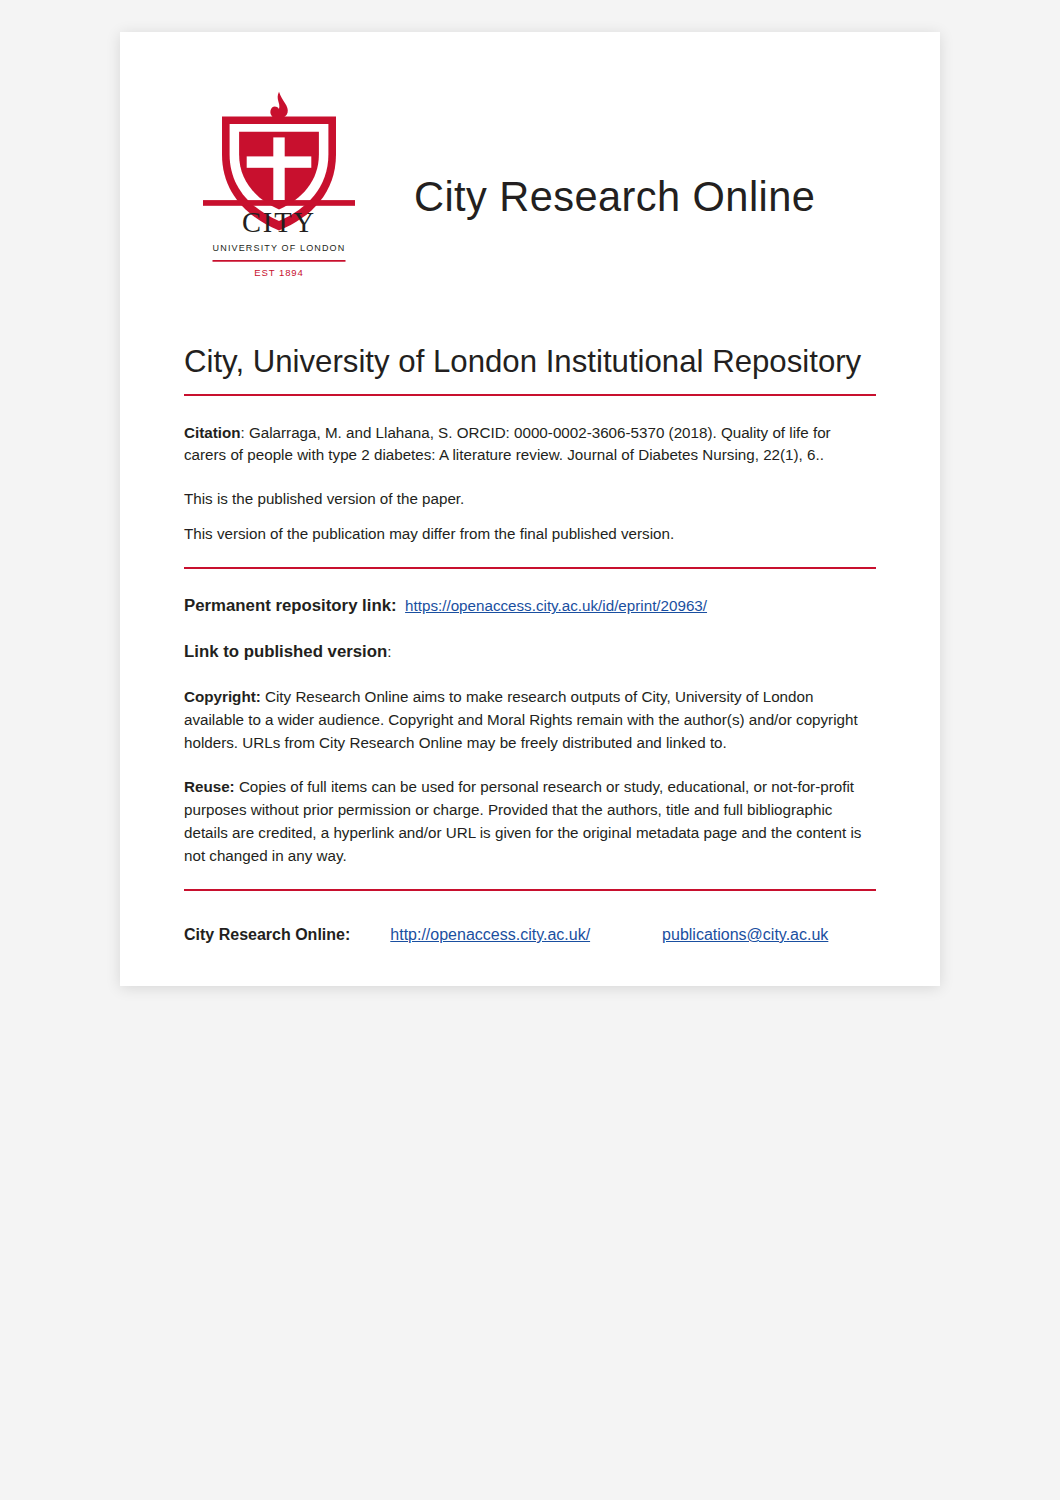CITY UNIVERSITY OF LONDON EST 1894
City Research Online
City, University of London Institutional Repository
Citation: Galarraga, M. and Llahana, S. ORCID: 0000-0002-3606-5370 (2018). Quality of life for carers of people with type 2 diabetes: A literature review. Journal of Diabetes Nursing, 22(1), 6..
This is the published version of the paper.
This version of the publication may differ from the final published version.
Permanent repository link: https://openaccess.city.ac.uk/id/eprint/20963/
Link to published version:
Copyright: City Research Online aims to make research outputs of City, University of London available to a wider audience. Copyright and Moral Rights remain with the author(s) and/or copyright holders. URLs from City Research Online may be freely distributed and linked to.
Reuse: Copies of full items can be used for personal research or study, educational, or not-for-profit purposes without prior permission or charge. Provided that the authors, title and full bibliographic details are credited, a hyperlink and/or URL is given for the original metadata page and the content is not changed in any way.
City Research Online: http://openaccess.city.ac.uk/ publications@city.ac.uk